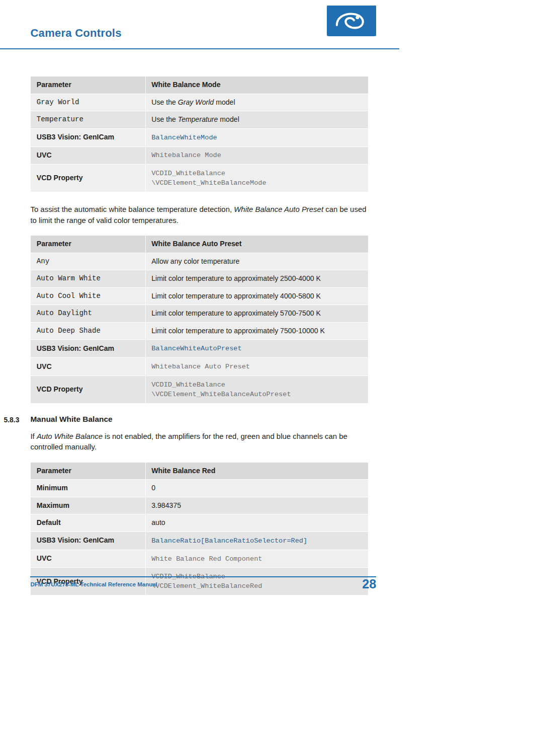Camera Controls
| Parameter | White Balance Mode |
| --- | --- |
| Gray World | Use the Gray World model |
| Temperature | Use the Temperature model |
| USB3 Vision: GenICam | BalanceWhiteMode |
| UVC | Whitebalance Mode |
| VCD Property | VCDID_WhiteBalance \VCDElement_WhiteBalanceMode |
To assist the automatic white balance temperature detection, White Balance Auto Preset can be used to limit the range of valid color temperatures.
| Parameter | White Balance Auto Preset |
| --- | --- |
| Any | Allow any color temperature |
| Auto Warm White | Limit color temperature to approximately 2500-4000 K |
| Auto Cool White | Limit color temperature to approximately 4000-5800 K |
| Auto Daylight | Limit color temperature to approximately 5700-7500 K |
| Auto Deep Shade | Limit color temperature to approximately 7500-10000 K |
| USB3 Vision: GenICam | BalanceWhiteAutoPreset |
| UVC | Whitebalance Auto Preset |
| VCD Property | VCDID_WhiteBalance \VCDElement_WhiteBalanceAutoPreset |
5.8.3
Manual White Balance
If Auto White Balance is not enabled, the amplifiers for the red, green and blue channels can be controlled manually.
| Parameter | White Balance Red |
| --- | --- |
| Minimum | 0 |
| Maximum | 3.984375 |
| Default | auto |
| USB3 Vision: GenICam | BalanceRatio[BalanceRatioSelector=Red] |
| UVC | White Balance Red Component |
| VCD Property | VCDID_WhiteBalance \VCDElement_WhiteBalanceRed |
DFM 37UX273-ML Technical Reference Manual
28